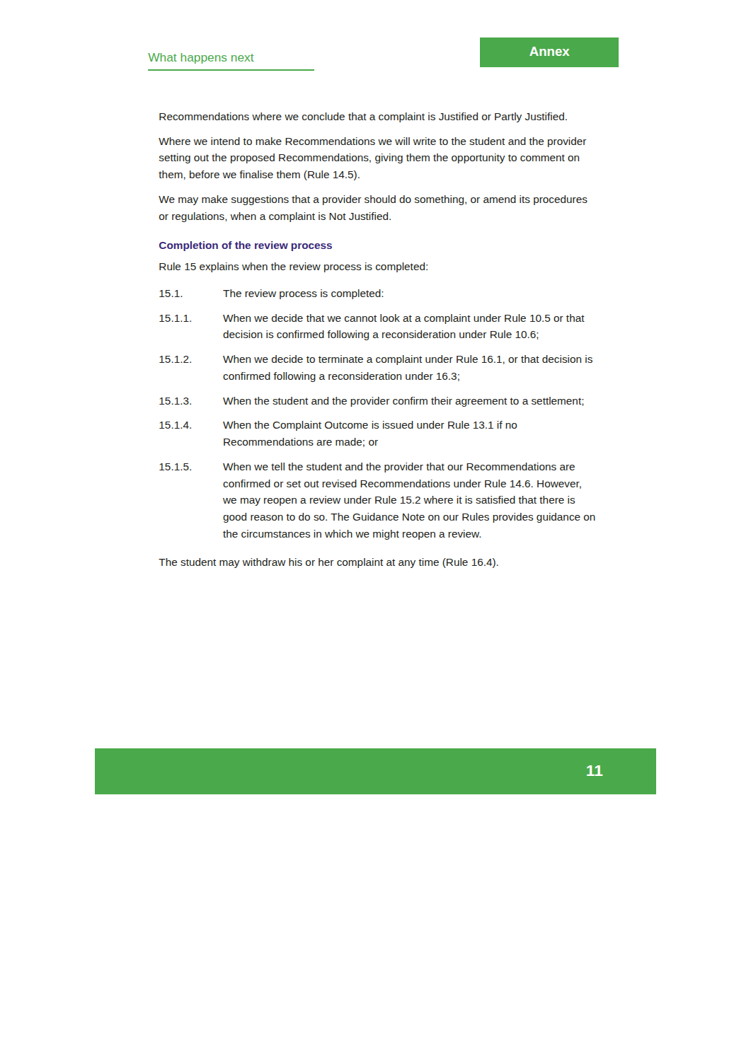What happens next
Annex
Recommendations where we conclude that a complaint is Justified or Partly Justified.
Where we intend to make Recommendations we will write to the student and the provider setting out the proposed Recommendations, giving them the opportunity to comment on them, before we finalise them (Rule 14.5).
We may make suggestions that a provider should do something, or amend its procedures or regulations, when a complaint is Not Justified.
Completion of the review process
Rule 15 explains when the review process is completed:
15.1.
The review process is completed:
15.1.1.
When we decide that we cannot look at a complaint under Rule 10.5 or that decision is confirmed following a reconsideration under Rule 10.6;
15.1.2.
When we decide to terminate a complaint under Rule 16.1, or that decision is confirmed following a reconsideration under 16.3;
15.1.3.
When the student and the provider confirm their agreement to a settlement;
15.1.4.
When the Complaint Outcome is issued under Rule 13.1 if no Recommendations are made; or
15.1.5.
When we tell the student and the provider that our Recommendations are confirmed or set out revised Recommendations under Rule 14.6. However, we may reopen a review under Rule 15.2 where it is satisfied that there is good reason to do so. The Guidance Note on our Rules provides guidance on the circumstances in which we might reopen a review.
The student may withdraw his or her complaint at any time (Rule 16.4).
11